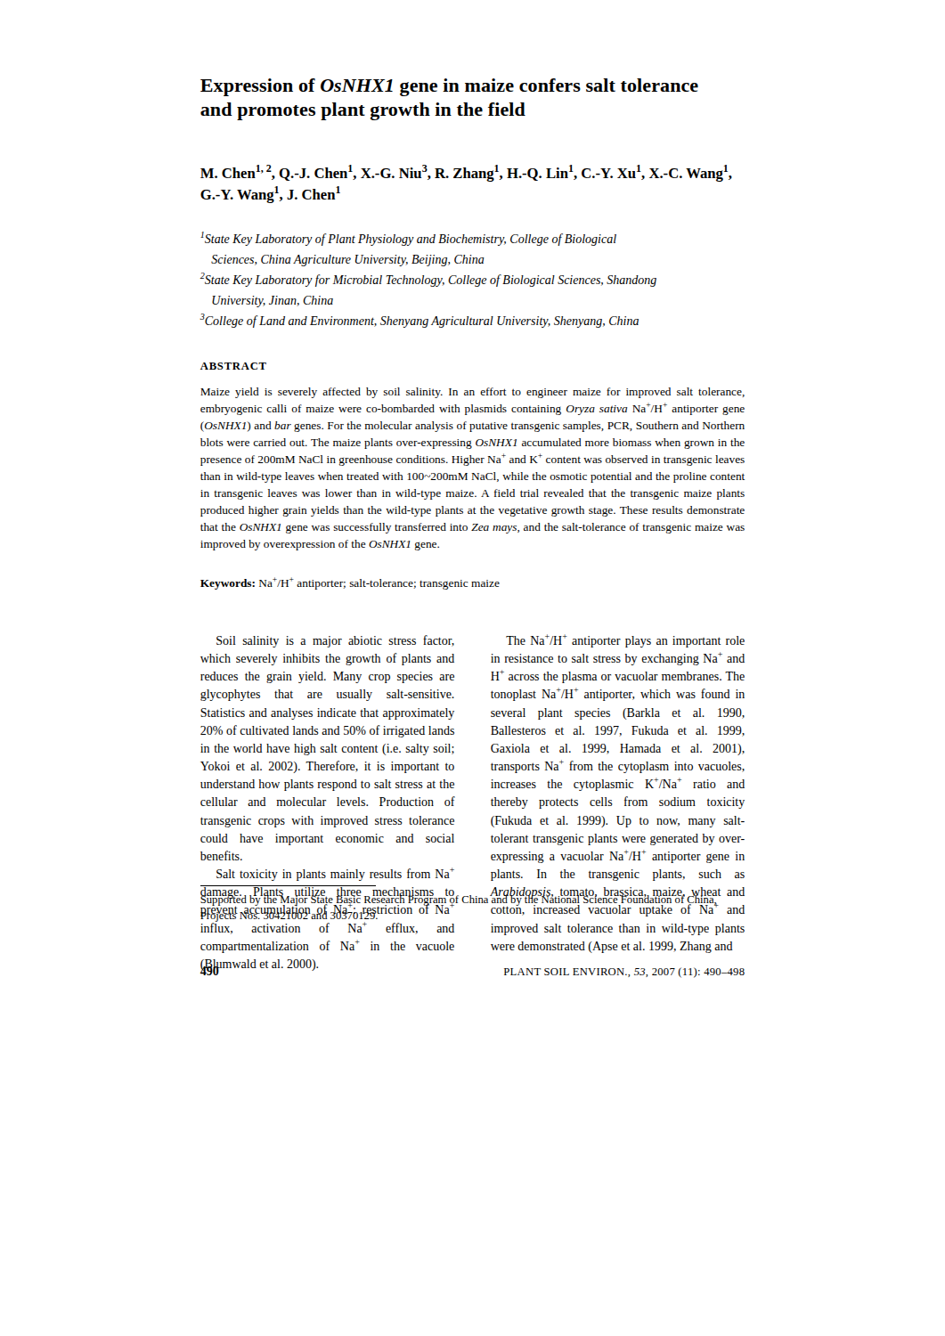Expression of OsNHX1 gene in maize confers salt tolerance
and promotes plant growth in the field
M. Chen1, 2, Q.-J. Chen1, X.-G. Niu3, R. Zhang1, H.-Q. Lin1, C.-Y. Xu1, X.-C. Wang1,
G.-Y. Wang1, J. Chen1
1State Key Laboratory of Plant Physiology and Biochemistry, College of Biological
Sciences, China Agriculture University, Beijing, China
2State Key Laboratory for Microbial Technology, College of Biological Sciences, Shandong
University, Jinan, China
3College of Land and Environment, Shenyang Agricultural University, Shenyang, China
ABSTRACT
Maize yield is severely affected by soil salinity. In an effort to engineer maize for improved salt tolerance, embryogenic calli of maize were co-bombarded with plasmids containing Oryza sativa Na+/H+ antiporter gene (OsNHX1) and bar genes. For the molecular analysis of putative transgenic samples, PCR, Southern and Northern blots were carried out. The maize plants over-expressing OsNHX1 accumulated more biomass when grown in the presence of 200mM NaCl in greenhouse conditions. Higher Na+ and K+ content was observed in transgenic leaves than in wild-type leaves when treated with 100~200mM NaCl, while the osmotic potential and the proline content in transgenic leaves was lower than in wild-type maize. A field trial revealed that the transgenic maize plants produced higher grain yields than the wild-type plants at the vegetative growth stage. These results demonstrate that the OsNHX1 gene was successfully transferred into Zea mays, and the salt-tolerance of transgenic maize was improved by overexpression of the OsNHX1 gene.
Keywords: Na+/H+ antiporter; salt-tolerance; transgenic maize
Soil salinity is a major abiotic stress factor, which severely inhibits the growth of plants and reduces the grain yield. Many crop species are glycophytes that are usually salt-sensitive. Statistics and analyses indicate that approximately 20% of cultivated lands and 50% of irrigated lands in the world have high salt content (i.e. salty soil; Yokoi et al. 2002). Therefore, it is important to understand how plants respond to salt stress at the cellular and molecular levels. Production of transgenic crops with improved stress tolerance could have important economic and social benefits.
Salt toxicity in plants mainly results from Na+ damage. Plants utilize three mechanisms to prevent accumulation of Na+: restriction of Na+ influx, activation of Na+ efflux, and compartmentalization of Na+ in the vacuole (Blumwald et al. 2000).
The Na+/H+ antiporter plays an important role in resistance to salt stress by exchanging Na+ and H+ across the plasma or vacuolar membranes. The tonoplast Na+/H+ antiporter, which was found in several plant species (Barkla et al. 1990, Ballesteros et al. 1997, Fukuda et al. 1999, Gaxiola et al. 1999, Hamada et al. 2001), transports Na+ from the cytoplasm into vacuoles, increases the cytoplasmic K+/Na+ ratio and thereby protects cells from sodium toxicity (Fukuda et al. 1999). Up to now, many salt-tolerant transgenic plants were generated by over-expressing a vacuolar Na+/H+ antiporter gene in plants. In the transgenic plants, such as Arabidopsis, tomato, brassica, maize, wheat and cotton, increased vacuolar uptake of Na+ and improved salt tolerance than in wild-type plants were demonstrated (Apse et al. 1999, Zhang and
Supported by the Major State Basic Research Program of China and by the National Science Foundation of China, Projects Nos. 30421002 and 30370129.
490 PLANT SOIL ENVIRON., 53, 2007 (11): 490–498